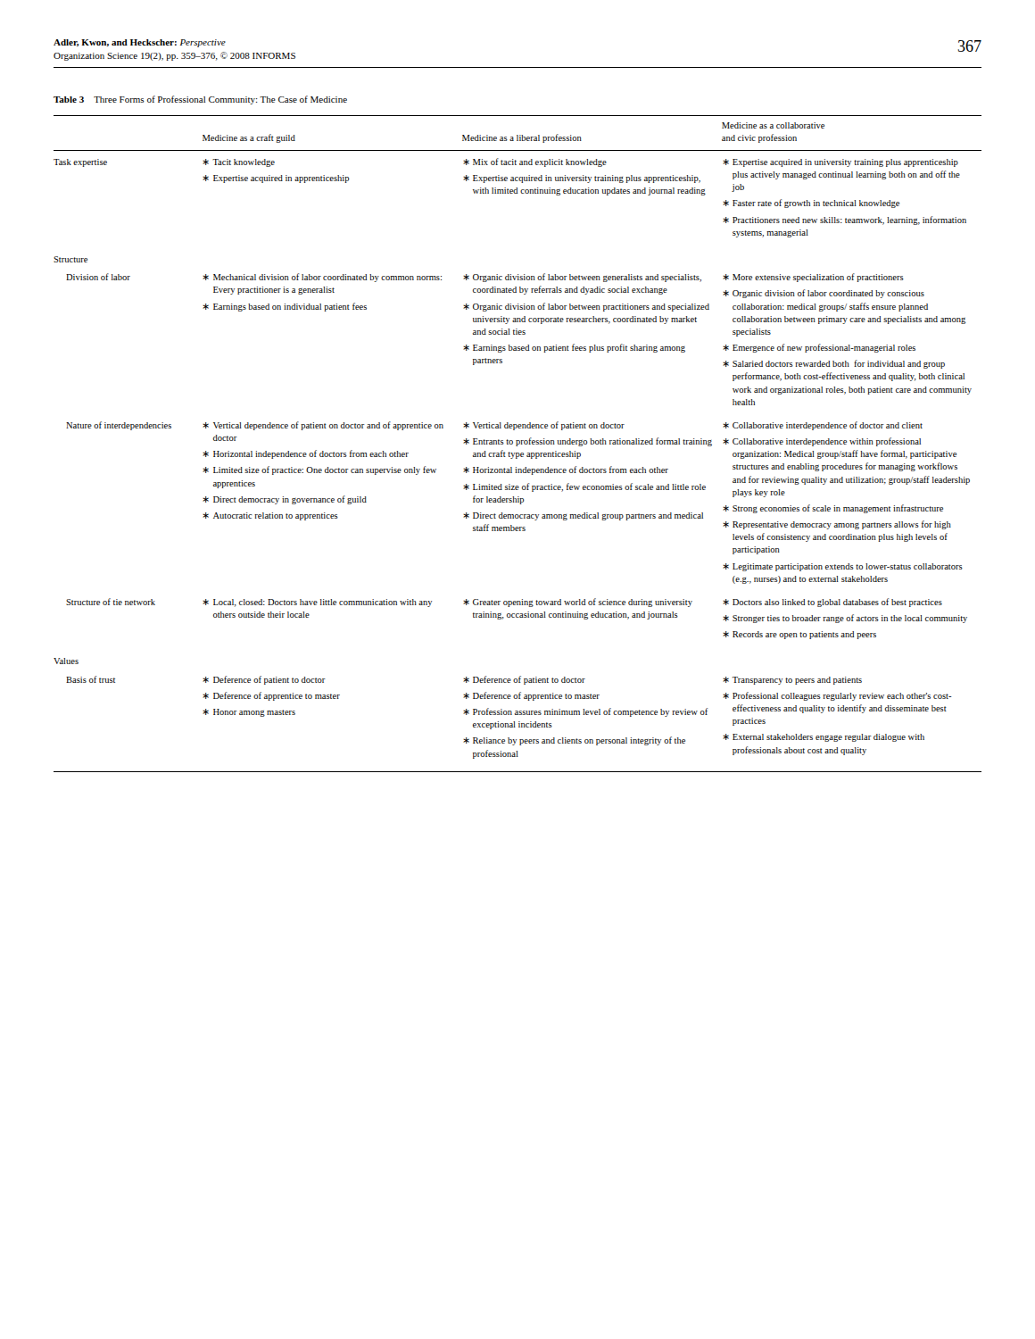Adler, Kwon, and Heckscher: Perspective
Organization Science 19(2), pp. 359–376, © 2008 INFORMS
367
Table 3 Three Forms of Professional Community: The Case of Medicine
| | Medicine as a craft guild | Medicine as a liberal profession | Medicine as a collaborative and civic profession |
| --- | --- | --- | --- |
| Task expertise | Tacit knowledge Expertise acquired in apprenticeship | Mix of tacit and explicit knowledge Expertise acquired in university training plus apprenticeship, with limited continuing education updates and journal reading | Expertise acquired in university training plus apprenticeship plus actively managed continual learning both on and off the job Faster rate of growth in technical knowledge Practitioners need new skills: teamwork, learning, information systems, managerial |
| Structure | | | |
| Division of labor | Mechanical division of labor coordinated by common norms: Every practitioner is a generalist Earnings based on individual patient fees | Organic division of labor between generalists and specialists, coordinated by referrals and dyadic social exchange Organic division of labor between practitioners and specialized university and corporate researchers, coordinated by market and social ties Earnings based on patient fees plus profit sharing among partners | More extensive specialization of practitioners Organic division of labor coordinated by conscious collaboration: medical groups/ staffs ensure planned collaboration between primary care and specialists and among specialists Emergence of new professional-managerial roles Salaried doctors rewarded both for individual and group performance, both cost-effectiveness and quality, both clinical work and organizational roles, both patient care and community health |
| Nature of interdependencies | Vertical dependence of patient on doctor and of apprentice on doctor Horizontal independence of doctors from each other Limited size of practice: One doctor can supervise only few apprentices Direct democracy in governance of guild Autocratic relation to apprentices | Vertical dependence of patient on doctor Entrants to profession undergo both rationalized formal training and craft type apprenticeship Horizontal independence of doctors from each other Limited size of practice, few economies of scale and little role for leadership Direct democracy among medical group partners and medical staff members | Collaborative interdependence of doctor and client Collaborative interdependence within professional organization: Medical group/staff have formal, participative structures and enabling procedures for managing workflows and for reviewing quality and utilization; group/staff leadership plays key role Strong economies of scale in management infrastructure Representative democracy among partners allows for high levels of consistency and coordination plus high levels of participation Legitimate participation extends to lower-status collaborators (e.g., nurses) and to external stakeholders |
| Structure of tie network | Local, closed: Doctors have little communication with any others outside their locale | Greater opening toward world of science during university training, occasional continuing education, and journals | Doctors also linked to global databases of best practices Stronger ties to broader range of actors in the local community Records are open to patients and peers |
| Values | | | |
| Basis of trust | Deference of patient to doctor Deference of apprentice to master Honor among masters | Deference of patient to doctor Deference of apprentice to master Profession assures minimum level of competence by review of exceptional incidents Reliance by peers and clients on personal integrity of the professional | Transparency to peers and patients Professional colleagues regularly review each other's cost-effectiveness and quality to identify and disseminate best practices External stakeholders engage regular dialogue with professionals about cost and quality |